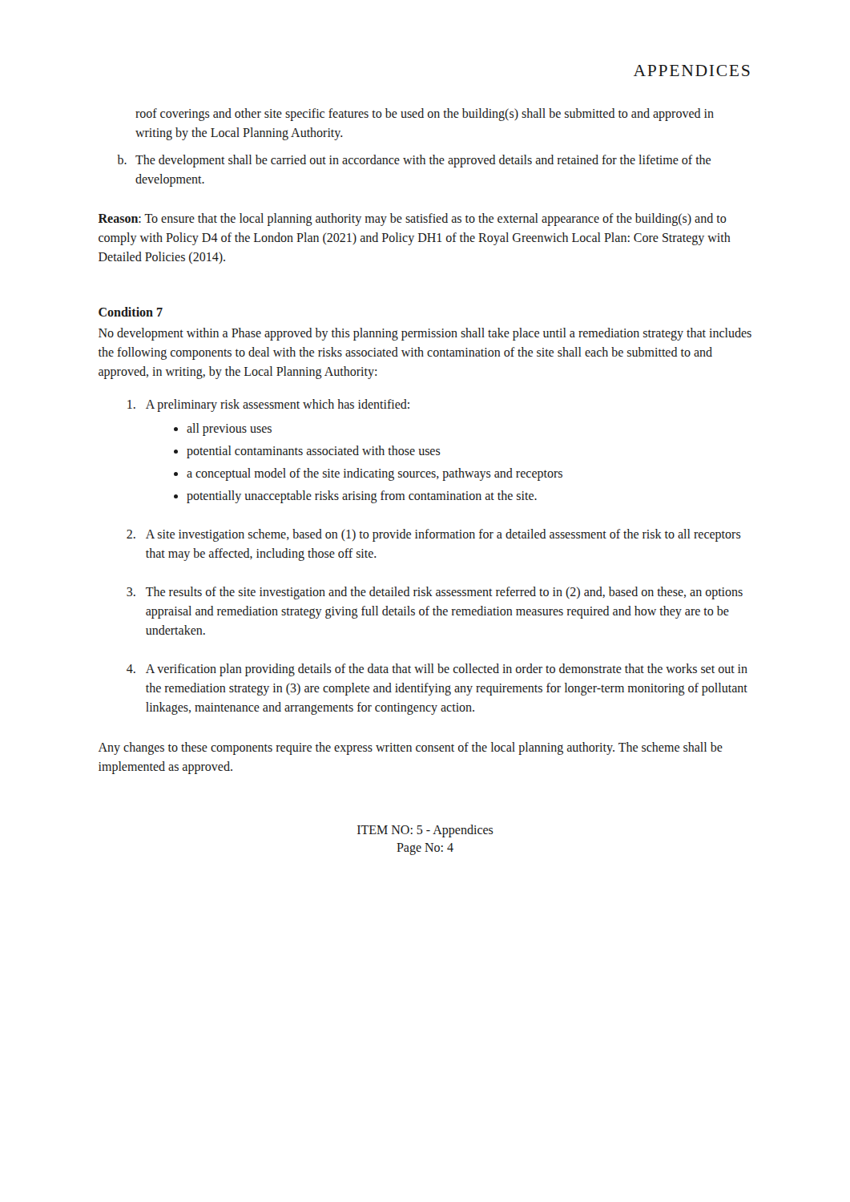APPENDICES
roof coverings and other site specific features to be used on the building(s) shall be submitted to and approved in writing by the Local Planning Authority.
The development shall be carried out in accordance with the approved details and retained for the lifetime of the development.
Reason: To ensure that the local planning authority may be satisfied as to the external appearance of the building(s) and to comply with Policy D4 of the London Plan (2021) and Policy DH1 of the Royal Greenwich Local Plan: Core Strategy with Detailed Policies (2014).
Condition 7
No development within a Phase approved by this planning permission shall take place until a remediation strategy that includes the following components to deal with the risks associated with contamination of the site shall each be submitted to and approved, in writing, by the Local Planning Authority:
A preliminary risk assessment which has identified:
all previous uses
potential contaminants associated with those uses
a conceptual model of the site indicating sources, pathways and receptors
potentially unacceptable risks arising from contamination at the site.
A site investigation scheme, based on (1) to provide information for a detailed assessment of the risk to all receptors that may be affected, including those off site.
The results of the site investigation and the detailed risk assessment referred to in (2) and, based on these, an options appraisal and remediation strategy giving full details of the remediation measures required and how they are to be undertaken.
A verification plan providing details of the data that will be collected in order to demonstrate that the works set out in the remediation strategy in (3) are complete and identifying any requirements for longer-term monitoring of pollutant linkages, maintenance and arrangements for contingency action.
Any changes to these components require the express written consent of the local planning authority. The scheme shall be implemented as approved.
ITEM NO: 5 - Appendices
Page No: 4